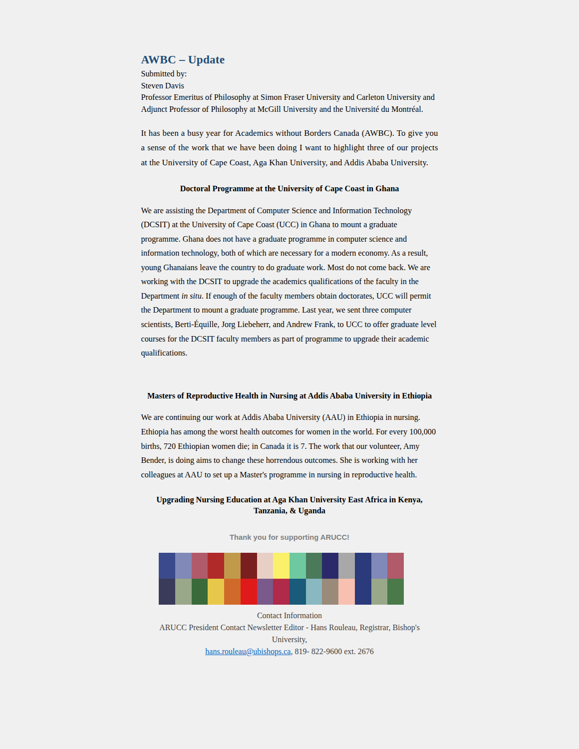AWBC – Update
Submitted by:
Steven Davis
Professor Emeritus of Philosophy at Simon Fraser University and Carleton University and Adjunct Professor of Philosophy at McGill University and the Université du Montréal.
It has been a busy year for Academics without Borders Canada (AWBC). To give you a sense of the work that we have been doing I want to highlight three of our projects at the University of Cape Coast, Aga Khan University, and Addis Ababa University.
Doctoral Programme at the University of Cape Coast in Ghana
We are assisting the Department of Computer Science and Information Technology (DCSIT) at the University of Cape Coast (UCC) in Ghana to mount a graduate programme. Ghana does not have a graduate programme in computer science and information technology, both of which are necessary for a modern economy. As a result, young Ghanaians leave the country to do graduate work. Most do not come back. We are working with the DCSIT to upgrade the academics qualifications of the faculty in the Department in situ. If enough of the faculty members obtain doctorates, UCC will permit the Department to mount a graduate programme. Last year, we sent three computer scientists, Berti-Équille, Jorg Liebeherr, and Andrew Frank, to UCC to offer graduate level courses for the DCSIT faculty members as part of programme to upgrade their academic qualifications.
Masters of Reproductive Health in Nursing at Addis Ababa University in Ethiopia
We are continuing our work at Addis Ababa University (AAU) in Ethiopia in nursing. Ethiopia has among the worst health outcomes for women in the world. For every 100,000 births, 720 Ethiopian women die; in Canada it is 7. The work that our volunteer, Amy Bender, is doing aims to change these horrendous outcomes. She is working with her colleagues at AAU to set up a Master's programme in nursing in reproductive health.
Upgrading Nursing Education at Aga Khan University East Africa in Kenya, Tanzania, & Uganda
Thank you for supporting ARUCC!
Contact Information
ARUCC President Contact Newsletter Editor - Hans Rouleau, Registrar, Bishop's University,
hans.rouleau@ubishops.ca, 819- 822-9600 ext. 2676